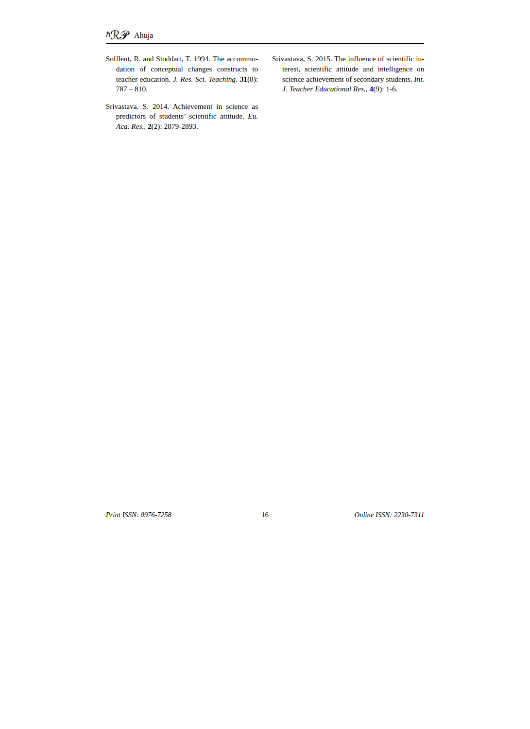ℏ ℛ𝒫
Ahuja
Sofflent, R. and Stoddart, T. 1994. The accommodation of conceptual changes constructs to teacher education. J. Res. Sci. Teaching, 31(8): 787 – 810.
Srivastava, S. 2014. Achievement in science as predictors of students’ scientific attitude. Eu. Aca. Res., 2(2): 2879-2893.
Srivastava, S. 2015. The influence of scientific interest, scientific attitude and intelligence on science achievement of secondary students. Int. J. Teacher Educational Res., 4(9): 1-6.
Print ISSN: 0976-7258
16
Online ISSN: 2230-7311